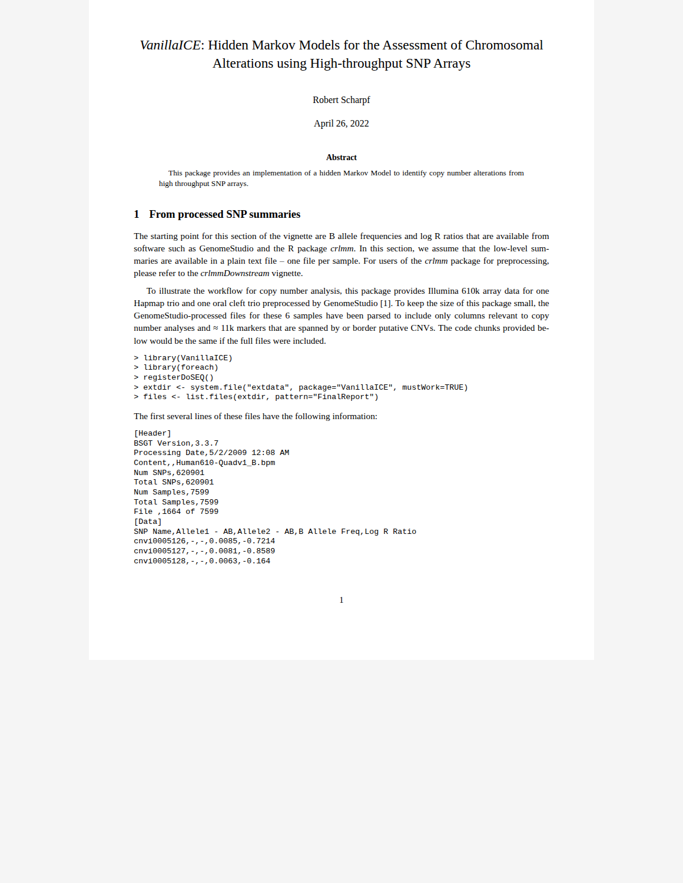VanillaICE: Hidden Markov Models for the Assessment of Chromosomal Alterations using High-throughput SNP Arrays
Robert Scharpf
April 26, 2022
Abstract
This package provides an implementation of a hidden Markov Model to identify copy number alterations from high throughput SNP arrays.
1 From processed SNP summaries
The starting point for this section of the vignette are B allele frequencies and log R ratios that are available from software such as GenomeStudio and the R package crlmm. In this section, we assume that the low-level summaries are available in a plain text file – one file per sample. For users of the crlmm package for preprocessing, please refer to the crlmmDownstream vignette.
To illustrate the workflow for copy number analysis, this package provides Illumina 610k array data for one Hapmap trio and one oral cleft trio preprocessed by GenomeStudio [1]. To keep the size of this package small, the GenomeStudio-processed files for these 6 samples have been parsed to include only columns relevant to copy number analyses and ≈ 11k markers that are spanned by or border putative CNVs. The code chunks provided below would be the same if the full files were included.
> library(VanillaICE)
> library(foreach)
> registerDoSEQ()
> extdir <- system.file("extdata", package="VanillaICE", mustWork=TRUE)
> files <- list.files(extdir, pattern="FinalReport")
The first several lines of these files have the following information:
[Header]
BSGT Version,3.3.7
Processing Date,5/2/2009 12:08 AM
Content,,Human610-Quadv1_B.bpm
Num SNPs,620901
Total SNPs,620901
Num Samples,7599
Total Samples,7599
File ,1664 of 7599
[Data]
SNP Name,Allele1 - AB,Allele2 - AB,B Allele Freq,Log R Ratio
cnvi0005126,-,-,0.0085,-0.7214
cnvi0005127,-,-,0.0081,-0.8589
cnvi0005128,-,-,0.0063,-0.164
1